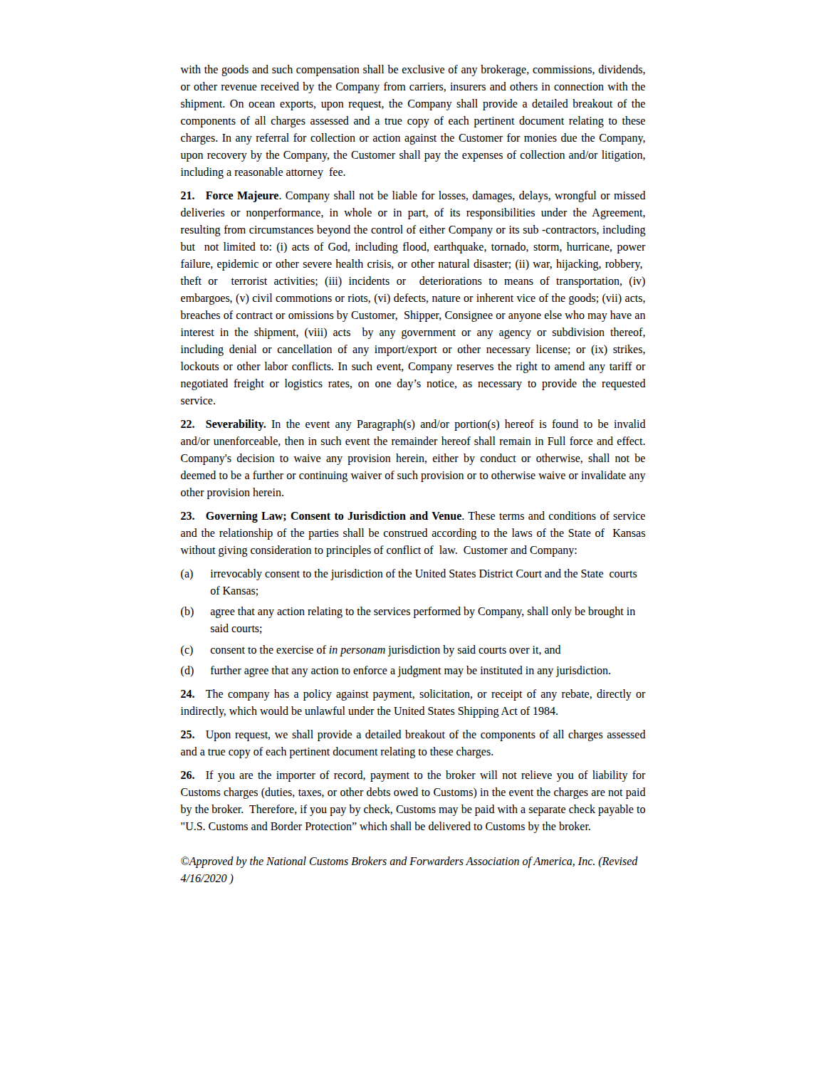with the goods and such compensation shall be exclusive of any brokerage, commissions, dividends, or other revenue received by the Company from carriers, insurers and others in connection with the shipment. On ocean exports, upon request, the Company shall provide a detailed breakout of the components of all charges assessed and a true copy of each pertinent document relating to these charges. In any referral for collection or action against the Customer for monies due the Company, upon recovery by the Company, the Customer shall pay the expenses of collection and/or litigation, including a reasonable attorney fee.
21. Force Majeure. Company shall not be liable for losses, damages, delays, wrongful or missed deliveries or nonperformance, in whole or in part, of its responsibilities under the Agreement, resulting from circumstances beyond the control of either Company or its sub -contractors, including but not limited to: (i) acts of God, including flood, earthquake, tornado, storm, hurricane, power failure, epidemic or other severe health crisis, or other natural disaster; (ii) war, hijacking, robbery, theft or terrorist activities; (iii) incidents or deteriorations to means of transportation, (iv) embargoes, (v) civil commotions or riots, (vi) defects, nature or inherent vice of the goods; (vii) acts, breaches of contract or omissions by Customer, Shipper, Consignee or anyone else who may have an interest in the shipment, (viii) acts by any government or any agency or subdivision thereof, including denial or cancellation of any import/export or other necessary license; or (ix) strikes, lockouts or other labor conflicts. In such event, Company reserves the right to amend any tariff or negotiated freight or logistics rates, on one day’s notice, as necessary to provide the requested service.
22. Severability. In the event any Paragraph(s) and/or portion(s) hereof is found to be invalid and/or unenforceable, then in such event the remainder hereof shall remain in Full force and effect. Company's decision to waive any provision herein, either by conduct or otherwise, shall not be deemed to be a further or continuing waiver of such provision or to otherwise waive or invalidate any other provision herein.
23. Governing Law; Consent to Jurisdiction and Venue. These terms and conditions of service and the relationship of the parties shall be construed according to the laws of the State of Kansas without giving consideration to principles of conflict of law. Customer and Company:
(a) irrevocably consent to the jurisdiction of the United States District Court and the State courts of Kansas;
(b) agree that any action relating to the services performed by Company, shall only be brought in said courts;
(c) consent to the exercise of in personam jurisdiction by said courts over it, and
(d) further agree that any action to enforce a judgment may be instituted in any jurisdiction.
24. The company has a policy against payment, solicitation, or receipt of any rebate, directly or indirectly, which would be unlawful under the United States Shipping Act of 1984.
25. Upon request, we shall provide a detailed breakout of the components of all charges assessed and a true copy of each pertinent document relating to these charges.
26. If you are the importer of record, payment to the broker will not relieve you of liability for Customs charges (duties, taxes, or other debts owed to Customs) in the event the charges are not paid by the broker. Therefore, if you pay by check, Customs may be paid with a separate check payable to "U.S. Customs and Border Protection” which shall be delivered to Customs by the broker.
©Approved by the National Customs Brokers and Forwarders Association of America, Inc. (Revised 4/16/2020 )